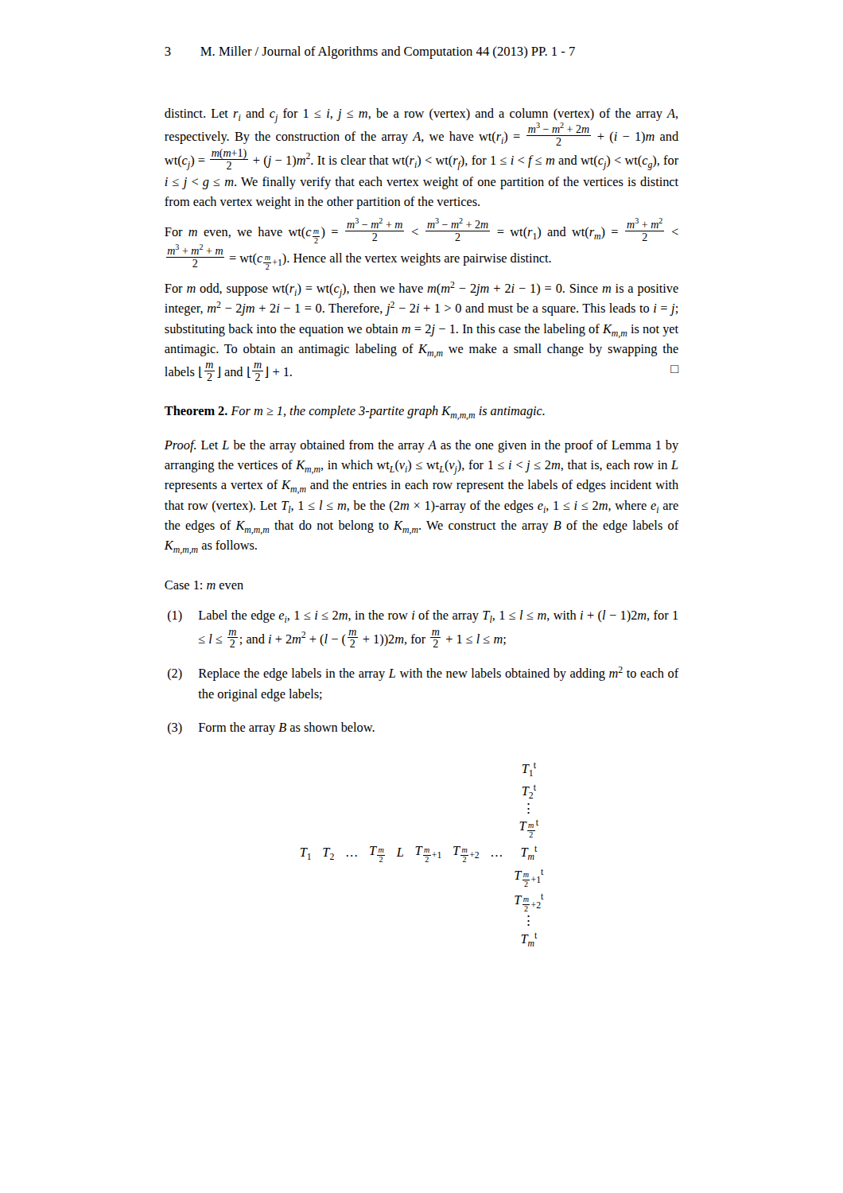3 M. Miller / Journal of Algorithms and Computation 44 (2013) PP. 1 - 7
distinct. Let ri and cj for 1 ≤ i, j ≤ m, be a row (vertex) and a column (vertex) of the array A, respectively. By the construction of the array A, we have wt(ri) = m3 − m2 + 2m 2 + (i − 1)m and wt(cj) = m(m+1) 2 + (j − 1)m2. It is clear that wt(ri) < wt(rf), for 1 ≤ i < f ≤ m and wt(cj) < wt(cg), for i ≤ j < g ≤ m. We finally verify that each vertex weight of one partition of the vertices is distinct from each vertex weight in the other partition of the vertices.
For m even, we have wt(cm 2) = m3 − m2 + m 2 < m3 − m2 + 2m 2 = wt(r1) and wt(rm) = m3 + m22 < m3 + m2 + m 2 = wt(cm 2+1). Hence all the vertex weights are pairwise distinct.
For m odd, suppose wt(ri) = wt(cj), then we have m(m2 − 2jm + 2i − 1) = 0. Since m is a positive integer, m2 − 2jm + 2i − 1 = 0. Therefore, j2 − 2i + 1 > 0 and must be a square. This leads to i = j; substituting back into the equation we obtain m = 2j − 1. In this case the labeling of Km,m is not yet antimagic. To obtain an antimagic labeling of Km,m we make a small change by swapping the labels ⌊m 2⌋ and ⌊m 2⌋ + 1. □
Theorem 2. For m ≥ 1, the complete 3-partite graph Km,m,m is antimagic.
Proof. Let L be the array obtained from the array A as the one given in the proof of Lemma 1 by arranging the vertices of Km,m, in which wtL(vi) ≤ wtL(vj), for 1 ≤ i < j ≤ 2m, that is, each row in L represents a vertex of Km,m and the entries in each row represent the labels of edges incident with that row (vertex). Let Tl, 1 ≤ l ≤ m, be the (2m × 1)-array of the edges ei, 1 ≤ i ≤ 2m, where ei are the edges of Km,m,m that do not belong to Km,m. We construct the array B of the edge labels of Km,m,m as follows.
Case 1: m even
Label the edge ei, 1 ≤ i ≤ 2m, in the row i of the array Tl, 1 ≤ l ≤ m, with i + (l − 1)2m, for 1 ≤ l ≤ m 2; and i + 2m2 + (l − (m 2 + 1))2m, for m 2 + 1 ≤ l ≤ m;
Replace the edge labels in the array L with the new labels obtained by adding m2 to each of the original edge labels;
Form the array B as shown below.
| | | | | | | | | T 1 t |
| | | | | | | | | T 2 t |
| | | | | | | | | ⋮ |
| | | | | | | | | T m 2 t |
| T 1 | T 2 | … | T m 2 | L | T m 2 +1 | T m 2 +2 | … | T m t |
| | | | | | | | | T m 2 +1 t |
| | | | | | | | | T m 2 +2 t |
| | | | | | | | | ⋮ |
| | | | | | | | | T m t |